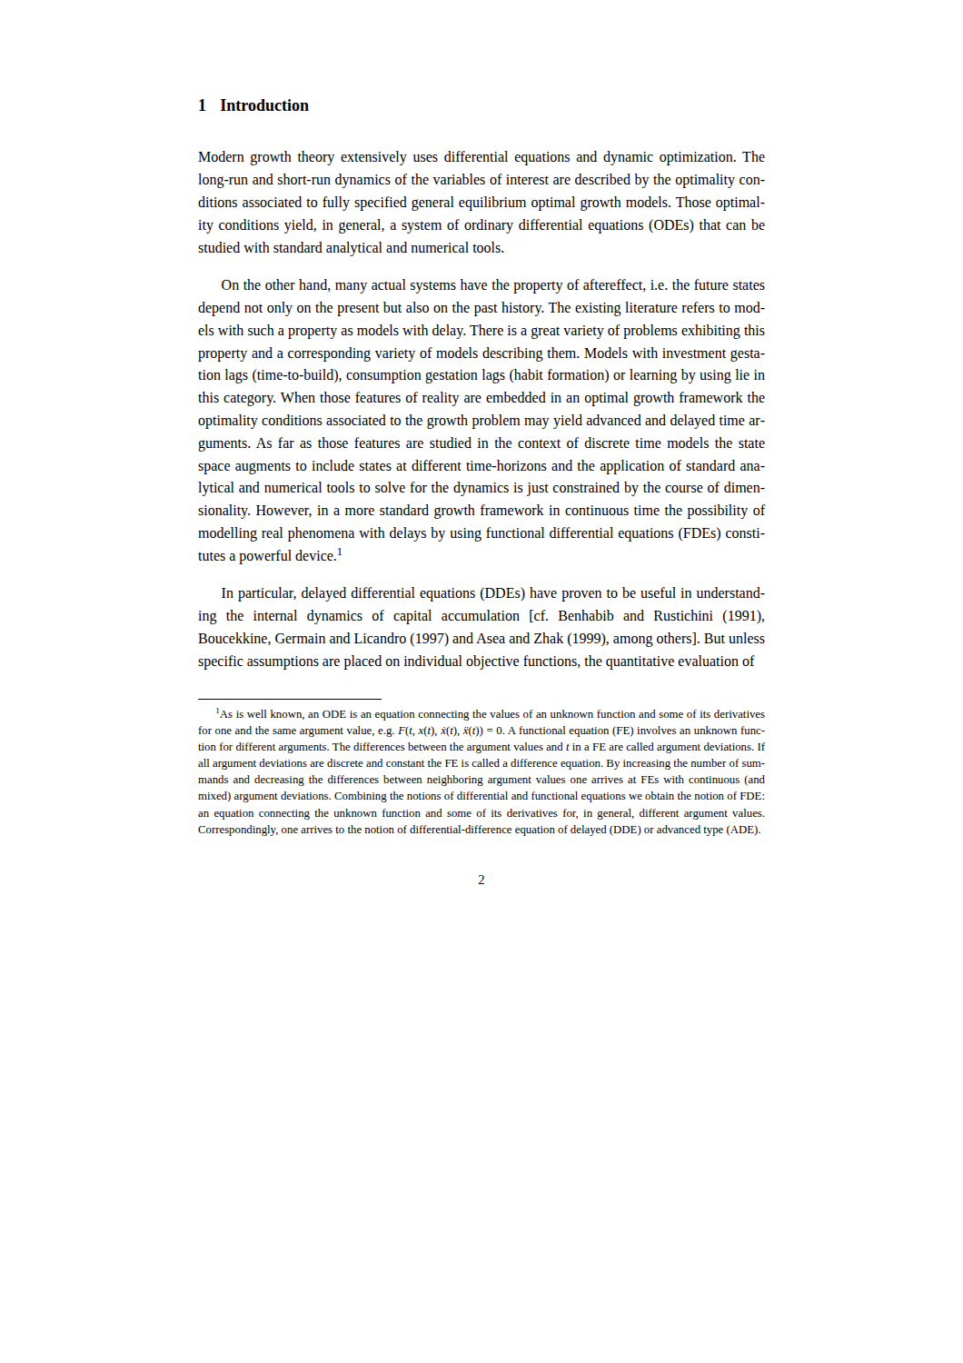1 Introduction
Modern growth theory extensively uses differential equations and dynamic optimization. The long-run and short-run dynamics of the variables of interest are described by the optimality conditions associated to fully specified general equilibrium optimal growth models. Those optimality conditions yield, in general, a system of ordinary differential equations (ODEs) that can be studied with standard analytical and numerical tools.
On the other hand, many actual systems have the property of aftereffect, i.e. the future states depend not only on the present but also on the past history. The existing literature refers to models with such a property as models with delay. There is a great variety of problems exhibiting this property and a corresponding variety of models describing them. Models with investment gestation lags (time-to-build), consumption gestation lags (habit formation) or learning by using lie in this category. When those features of reality are embedded in an optimal growth framework the optimality conditions associated to the growth problem may yield advanced and delayed time arguments. As far as those features are studied in the context of discrete time models the state space augments to include states at different time-horizons and the application of standard analytical and numerical tools to solve for the dynamics is just constrained by the course of dimensionality. However, in a more standard growth framework in continuous time the possibility of modelling real phenomena with delays by using functional differential equations (FDEs) constitutes a powerful device.1
In particular, delayed differential equations (DDEs) have proven to be useful in understanding the internal dynamics of capital accumulation [cf. Benhabib and Rustichini (1991), Boucekkine, Germain and Licandro (1997) and Asea and Zhak (1999), among others]. But unless specific assumptions are placed on individual objective functions, the quantitative evaluation of
1As is well known, an ODE is an equation connecting the values of an unknown function and some of its derivatives for one and the same argument value, e.g. F(t, x(t), ẋ(t), ẍ(t)) = 0. A functional equation (FE) involves an unknown function for different arguments. The differences between the argument values and t in a FE are called argument deviations. If all argument deviations are discrete and constant the FE is called a difference equation. By increasing the number of summands and decreasing the differences between neighboring argument values one arrives at FEs with continuous (and mixed) argument deviations. Combining the notions of differential and functional equations we obtain the notion of FDE: an equation connecting the unknown function and some of its derivatives for, in general, different argument values. Correspondingly, one arrives to the notion of differential-difference equation of delayed (DDE) or advanced type (ADE).
2